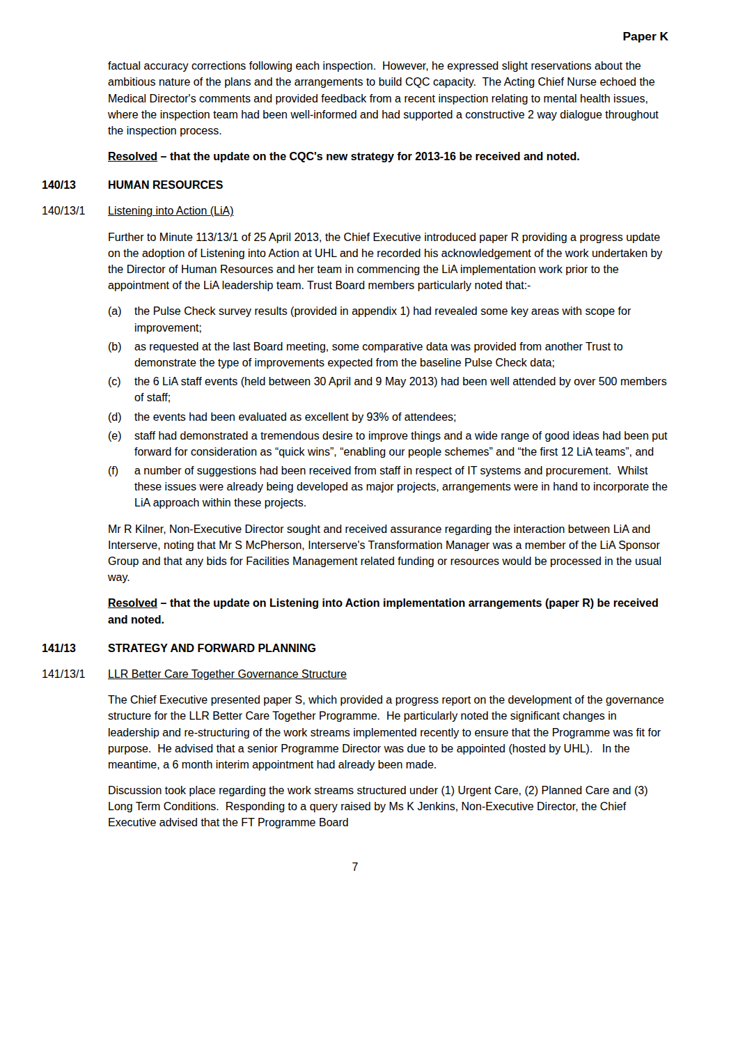Paper K
factual accuracy corrections following each inspection. However, he expressed slight reservations about the ambitious nature of the plans and the arrangements to build CQC capacity. The Acting Chief Nurse echoed the Medical Director's comments and provided feedback from a recent inspection relating to mental health issues, where the inspection team had been well-informed and had supported a constructive 2 way dialogue throughout the inspection process.
Resolved – that the update on the CQC's new strategy for 2013-16 be received and noted.
140/13
HUMAN RESOURCES
140/13/1
Listening into Action (LiA)
Further to Minute 113/13/1 of 25 April 2013, the Chief Executive introduced paper R providing a progress update on the adoption of Listening into Action at UHL and he recorded his acknowledgement of the work undertaken by the Director of Human Resources and her team in commencing the LiA implementation work prior to the appointment of the LiA leadership team. Trust Board members particularly noted that:-
(a) the Pulse Check survey results (provided in appendix 1) had revealed some key areas with scope for improvement;
(b) as requested at the last Board meeting, some comparative data was provided from another Trust to demonstrate the type of improvements expected from the baseline Pulse Check data;
(c) the 6 LiA staff events (held between 30 April and 9 May 2013) had been well attended by over 500 members of staff;
(d) the events had been evaluated as excellent by 93% of attendees;
(e) staff had demonstrated a tremendous desire to improve things and a wide range of good ideas had been put forward for consideration as “quick wins”, “enabling our people schemes” and “the first 12 LiA teams”, and
(f) a number of suggestions had been received from staff in respect of IT systems and procurement. Whilst these issues were already being developed as major projects, arrangements were in hand to incorporate the LiA approach within these projects.
Mr R Kilner, Non-Executive Director sought and received assurance regarding the interaction between LiA and Interserve, noting that Mr S McPherson, Interserve's Transformation Manager was a member of the LiA Sponsor Group and that any bids for Facilities Management related funding or resources would be processed in the usual way.
Resolved – that the update on Listening into Action implementation arrangements (paper R) be received and noted.
141/13
STRATEGY AND FORWARD PLANNING
141/13/1
LLR Better Care Together Governance Structure
The Chief Executive presented paper S, which provided a progress report on the development of the governance structure for the LLR Better Care Together Programme. He particularly noted the significant changes in leadership and re-structuring of the work streams implemented recently to ensure that the Programme was fit for purpose. He advised that a senior Programme Director was due to be appointed (hosted by UHL). In the meantime, a 6 month interim appointment had already been made.
Discussion took place regarding the work streams structured under (1) Urgent Care, (2) Planned Care and (3) Long Term Conditions. Responding to a query raised by Ms K Jenkins, Non-Executive Director, the Chief Executive advised that the FT Programme Board
7